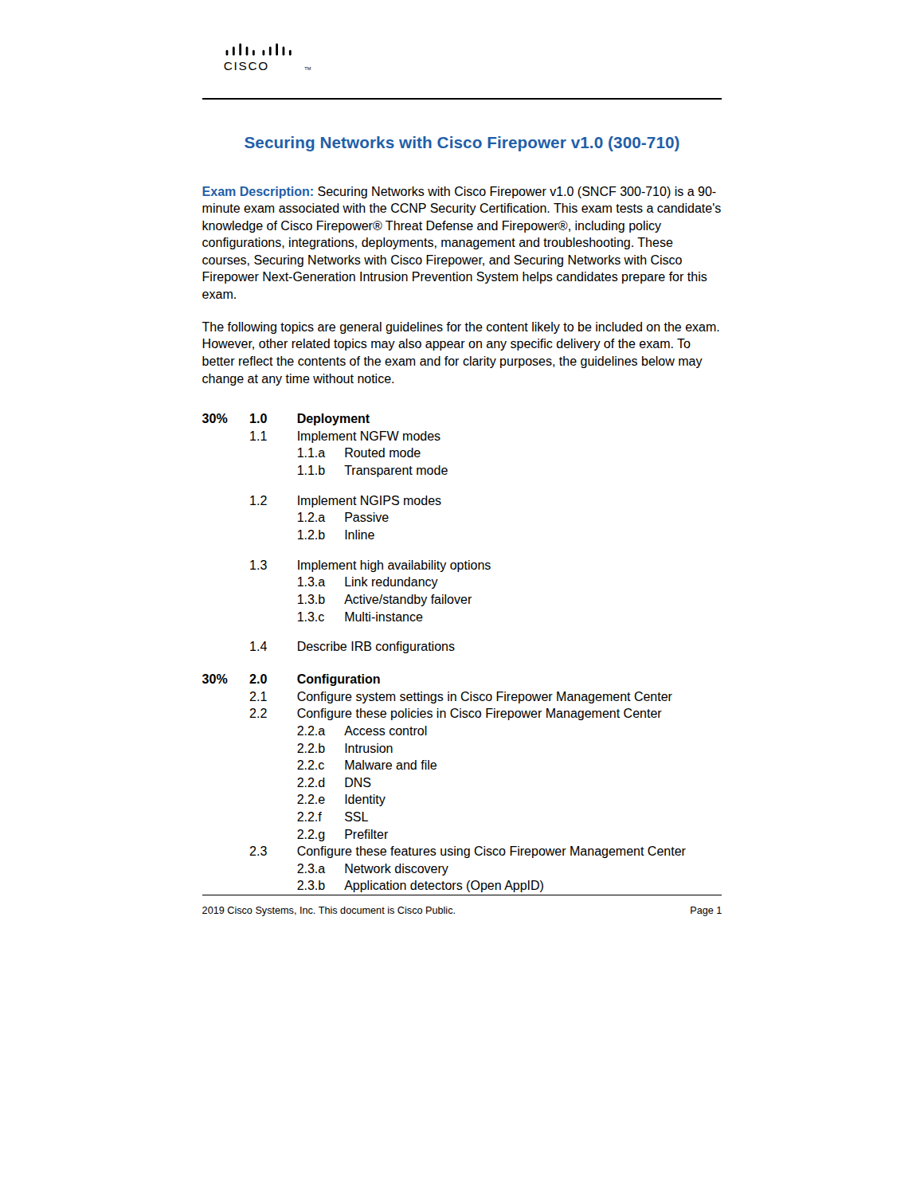CISCO TM
Securing Networks with Cisco Firepower v1.0 (300-710)
Exam Description: Securing Networks with Cisco Firepower v1.0 (SNCF 300-710) is a 90-minute exam associated with the CCNP Security Certification. This exam tests a candidate's knowledge of Cisco Firepower® Threat Defense and Firepower®, including policy configurations, integrations, deployments, management and troubleshooting. These courses, Securing Networks with Cisco Firepower, and Securing Networks with Cisco Firepower Next-Generation Intrusion Prevention System helps candidates prepare for this exam.
The following topics are general guidelines for the content likely to be included on the exam. However, other related topics may also appear on any specific delivery of the exam. To better reflect the contents of the exam and for clarity purposes, the guidelines below may change at any time without notice.
30% 1.0 Deployment
1.1 Implement NGFW modes
1.1.a Routed mode
1.1.b Transparent mode
1.2 Implement NGIPS modes
1.2.a Passive
1.2.b Inline
1.3 Implement high availability options
1.3.a Link redundancy
1.3.b Active/standby failover
1.3.c Multi-instance
1.4 Describe IRB configurations
30% 2.0 Configuration
2.1 Configure system settings in Cisco Firepower Management Center
2.2 Configure these policies in Cisco Firepower Management Center
2.2.a Access control
2.2.b Intrusion
2.2.c Malware and file
2.2.d DNS
2.2.e Identity
2.2.f SSL
2.2.g Prefilter
2.3 Configure these features using Cisco Firepower Management Center
2.3.a Network discovery
2.3.b Application detectors (Open AppID)
2019 Cisco Systems, Inc. This document is Cisco Public. Page 1